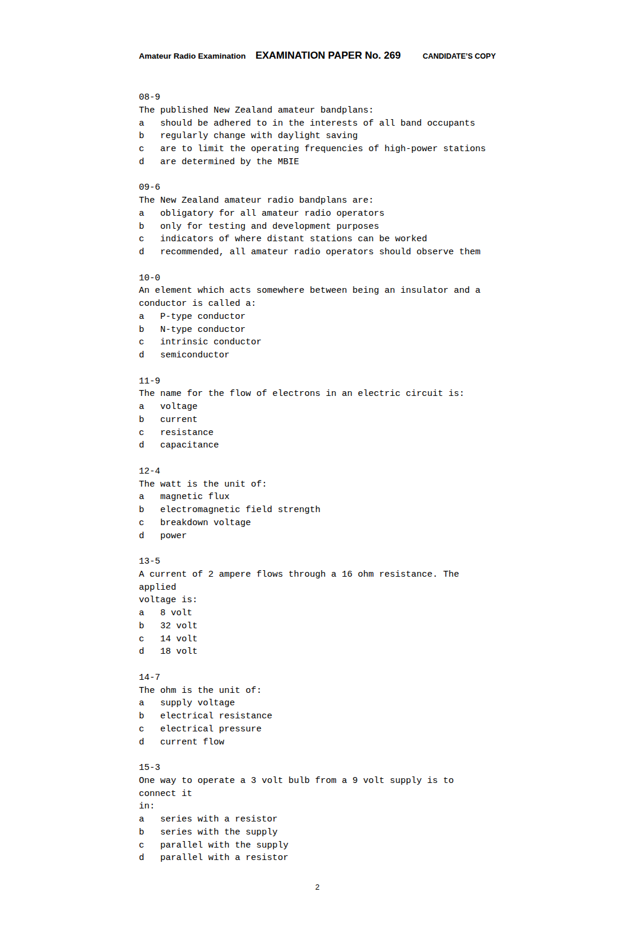Amateur Radio Examination EXAMINATION PAPER No. 269 CANDIDATE’S COPY
08-9
The published New Zealand amateur bandplans:
ashould be adhered to in the interests of all band occupants
bregularly change with daylight saving
care to limit the operating frequencies of high-power stations
dare determined by the MBIE
09-6
The New Zealand amateur radio bandplans are:
aobligatory for all amateur radio operators
bonly for testing and development purposes
cindicators of where distant stations can be worked
drecommended, all amateur radio operators should observe them
10-0
An element which acts somewhere between being an insulator and a
conductor is called a:
a P-type conductor
b N-type conductor
cintrinsic conductor
dsemiconductor
11-9
The name for the flow of electrons in an electric circuit is:
avoltage
bcurrent
cresistance
dcapacitance
12-4
The watt is the unit of:
amagnetic flux
belectromagnetic field strength
cbreakdown voltage
dpower
13-5
A current of 2 ampere flows through a 16 ohm resistance. The applied
voltage is:
a8 volt
b32 volt
c14 volt
d18 volt
14-7
The ohm is the unit of:
asupply voltage
belectrical resistance
celectrical pressure
dcurrent flow
15-3
One way to operate a 3 volt bulb from a 9 volt supply is to connect it
in:
aseries with a resistor
bseries with the supply
cparallel with the supply
dparallel with a resistor
2